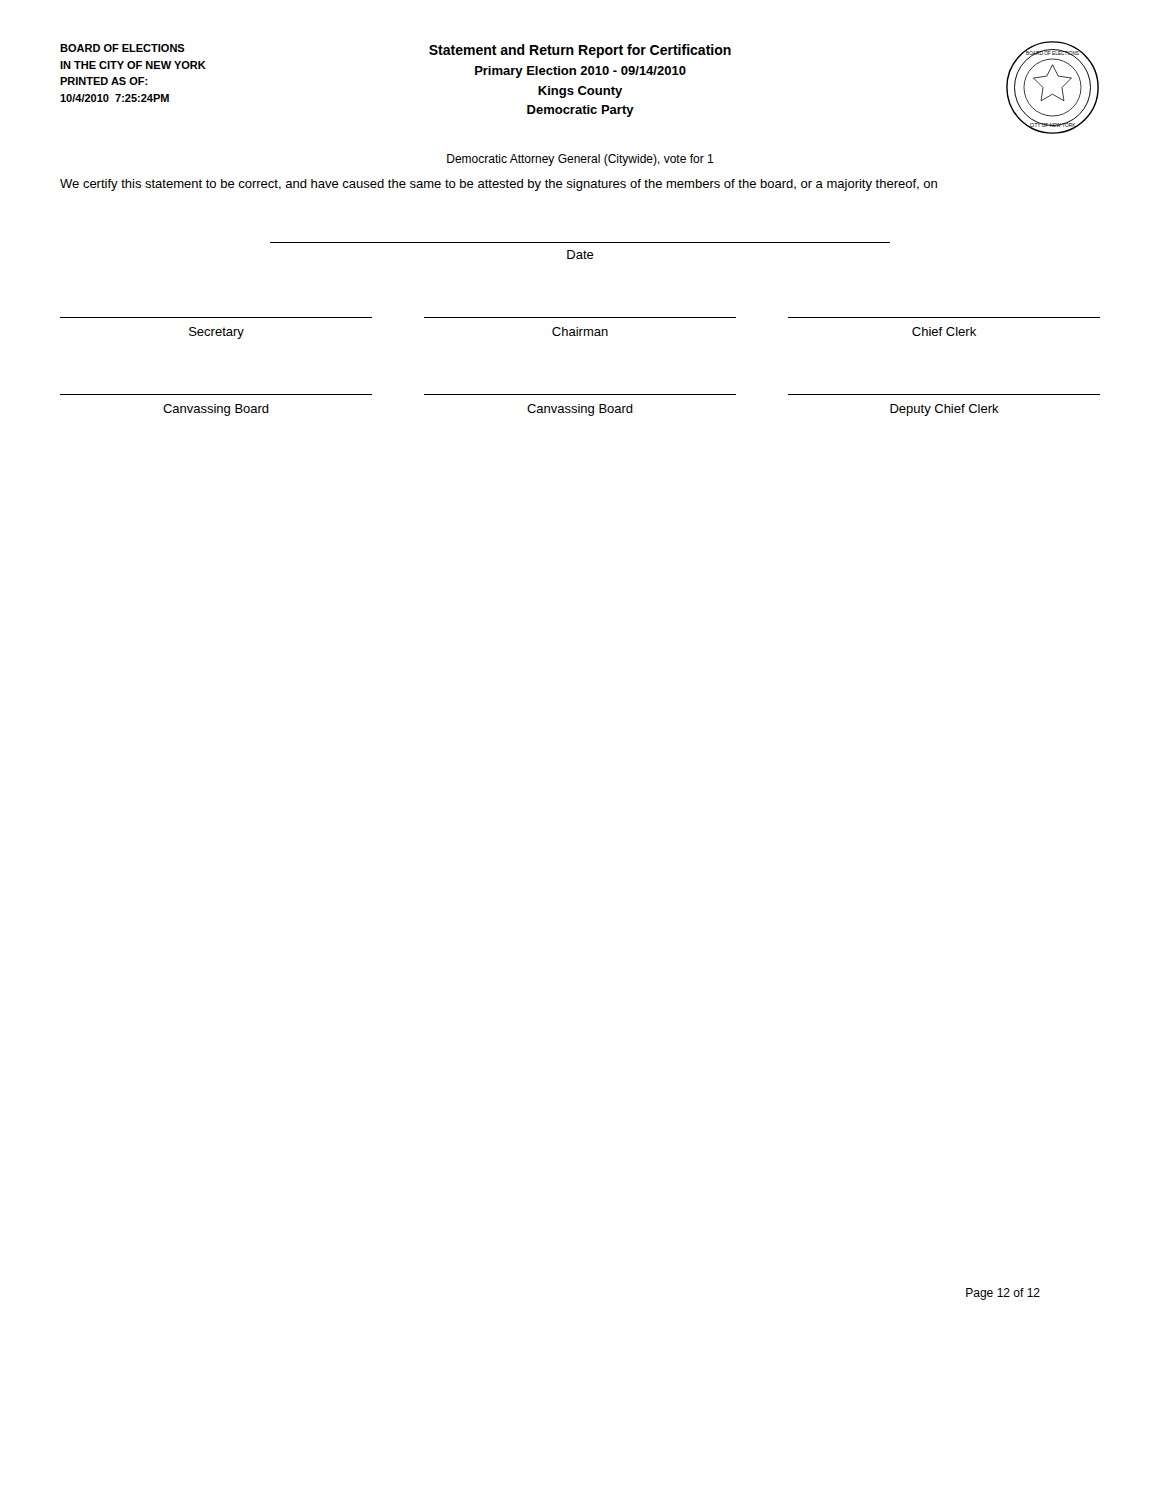BOARD OF ELECTIONS
IN THE CITY OF NEW YORK
PRINTED AS OF:
10/4/2010 7:25:24PM
Statement and Return Report for Certification
Primary Election 2010 - 09/14/2010
Kings County
Democratic Party
BOARD OF ELECTIONS CITY OF NEW YORK
Democratic Attorney General (Citywide), vote for 1
We certify this statement to be correct, and have caused the same to be attested by the signatures of the members of the board, or a majority thereof, on
Date
Secretary
Chairman
Chief Clerk
Canvassing Board
Canvassing Board
Deputy Chief Clerk
Page 12 of 12